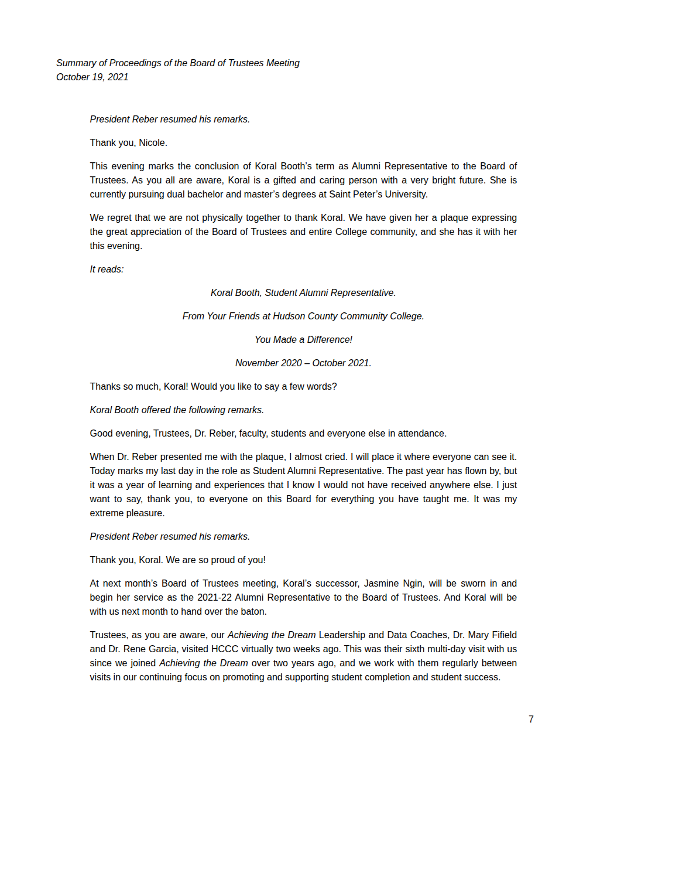Summary of Proceedings of the Board of Trustees Meeting
October 19, 2021
President Reber resumed his remarks.
Thank you, Nicole.
This evening marks the conclusion of Koral Booth’s term as Alumni Representative to the Board of Trustees. As you all are aware, Koral is a gifted and caring person with a very bright future. She is currently pursuing dual bachelor and master’s degrees at Saint Peter’s University.
We regret that we are not physically together to thank Koral. We have given her a plaque expressing the great appreciation of the Board of Trustees and entire College community, and she has it with her this evening.
It reads:
Koral Booth, Student Alumni Representative.
From Your Friends at Hudson County Community College.
You Made a Difference!
November 2020 – October 2021.
Thanks so much, Koral! Would you like to say a few words?
Koral Booth offered the following remarks.
Good evening, Trustees, Dr. Reber, faculty, students and everyone else in attendance.
When Dr. Reber presented me with the plaque, I almost cried. I will place it where everyone can see it. Today marks my last day in the role as Student Alumni Representative. The past year has flown by, but it was a year of learning and experiences that I know I would not have received anywhere else. I just want to say, thank you, to everyone on this Board for everything you have taught me. It was my extreme pleasure.
President Reber resumed his remarks.
Thank you, Koral. We are so proud of you!
At next month’s Board of Trustees meeting, Koral’s successor, Jasmine Ngin, will be sworn in and begin her service as the 2021-22 Alumni Representative to the Board of Trustees. And Koral will be with us next month to hand over the baton.
Trustees, as you are aware, our Achieving the Dream Leadership and Data Coaches, Dr. Mary Fifield and Dr. Rene Garcia, visited HCCC virtually two weeks ago. This was their sixth multi-day visit with us since we joined Achieving the Dream over two years ago, and we work with them regularly between visits in our continuing focus on promoting and supporting student completion and student success.
7